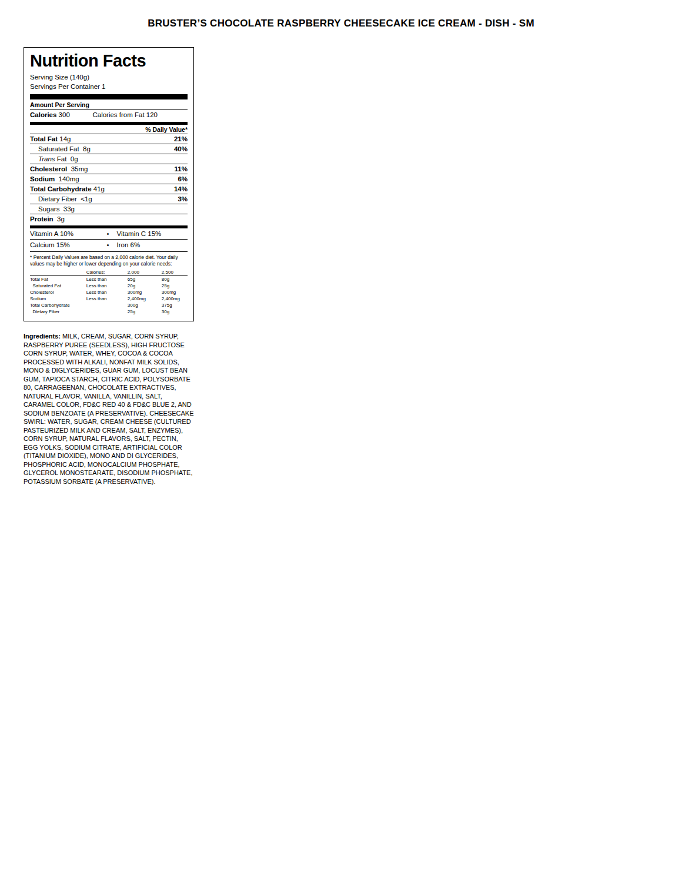BRUSTER’S CHOCOLATE RASPBERRY CHEESECAKE ICE CREAM - DISH - SM
Nutrition Facts
Serving Size (140g)
Servings Per Container 1
Amount Per Serving
| Calories 300 | Calories from Fat 120 |
| % Daily Value* |
| Total Fat 14g | 21% |
| Saturated Fat 8g | 40% |
| Trans Fat 0g | |
| Cholesterol 35mg | 11% |
| Sodium 140mg | 6% |
| Total Carbohydrate 41g | 14% |
| Dietary Fiber <1g | 3% |
| Sugars 33g | |
| Protein 3g | |
| Vitamin A 10% | • | Vitamin C 15% |
| Calcium 15% | • | Iron 6% |
* Percent Daily Values are based on a 2,000 calorie diet. Your daily values may be higher or lower depending on your calorie needs:
| | Calories: | 2,000 | 2,500 |
| Total Fat | Less than | 65g | 80g |
| Saturated Fat | Less than | 20g | 25g |
| Cholesterol | Less than | 300mg | 300mg |
| Sodium | Less than | 2,400mg | 2,400mg |
| Total Carbohydrate | | 300g | 375g |
| Dietary Fiber | | 25g | 30g |
Ingredients: MILK, CREAM, SUGAR, CORN SYRUP, RASPBERRY PUREE (SEEDLESS), HIGH FRUCTOSE CORN SYRUP, WATER, WHEY, COCOA & COCOA PROCESSED WITH ALKALI, NONFAT MILK SOLIDS, MONO & DIGLYCERIDES, GUAR GUM, LOCUST BEAN GUM, TAPIOCA STARCH, CITRIC ACID, POLYSORBATE 80, CARRAGEENAN, CHOCOLATE EXTRACTIVES, NATURAL FLAVOR, VANILLA, VANILLIN, SALT, CARAMEL COLOR, FD&C RED 40 & FD&C BLUE 2, AND SODIUM BENZOATE (A PRESERVATIVE). CHEESECAKE SWIRL: WATER, SUGAR, CREAM CHEESE (CULTURED PASTEURIZED MILK AND CREAM, SALT, ENZYMES), CORN SYRUP, NATURAL FLAVORS, SALT, PECTIN, EGG YOLKS, SODIUM CITRATE, ARTIFICIAL COLOR (TITANIUM DIOXIDE), MONO AND DI GLYCERIDES, PHOSPHORIC ACID, MONOCALCIUM PHOSPHATE, GLYCEROL MONOSTEARATE, DISODIUM PHOSPHATE, POTASSIUM SORBATE (A PRESERVATIVE).